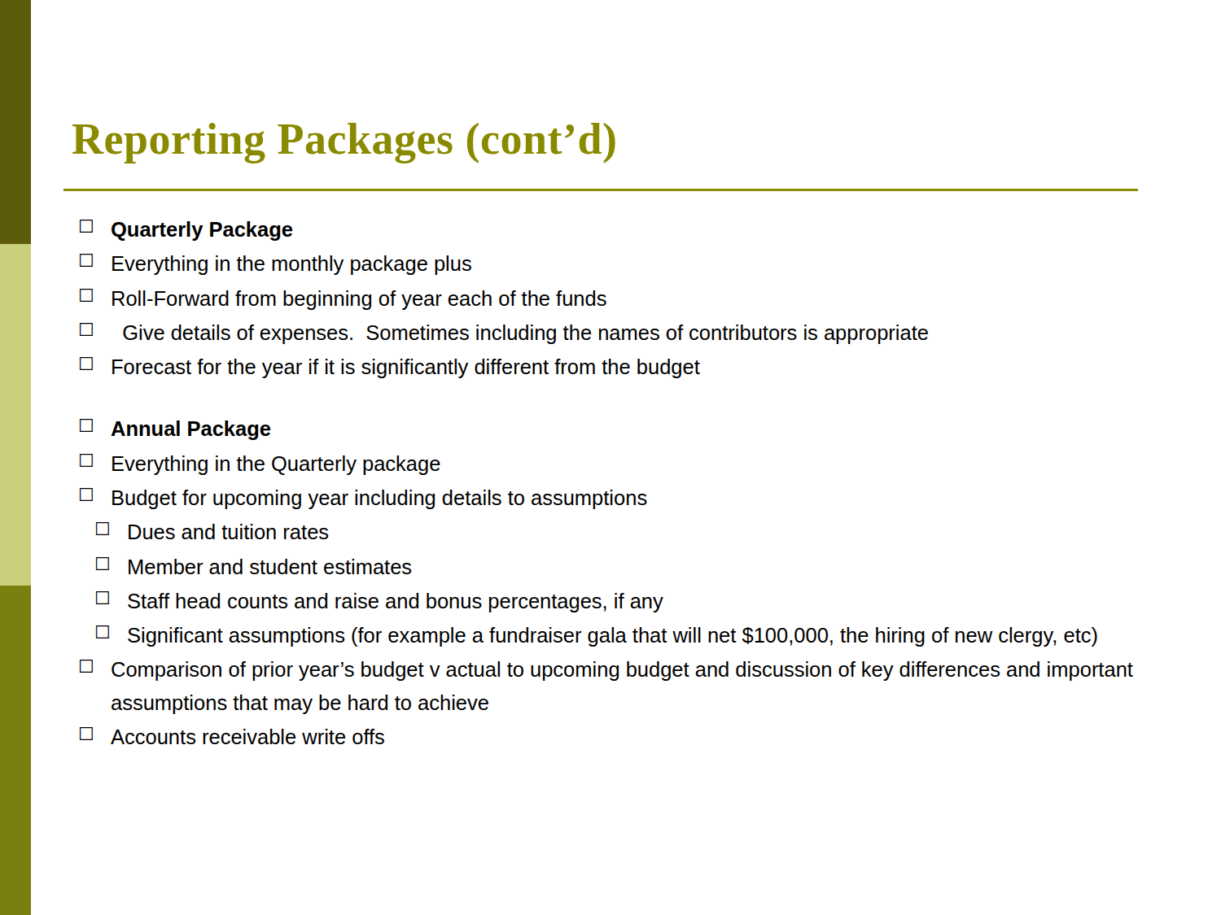Reporting Packages (cont’d)
☐Quarterly Package
☐Everything in the monthly package plus
☐Roll-Forward from beginning of year each of the funds
☐ Give details of expenses. Sometimes including the names of contributors is appropriate
☐Forecast for the year if it is significantly different from the budget
☐Annual Package
☐Everything in the Quarterly package
☐Budget for upcoming year including details to assumptions
☐Dues and tuition rates
☐Member and student estimates
☐Staff head counts and raise and bonus percentages, if any
☐Significant assumptions (for example a fundraiser gala that will net $100,000, the hiring of new clergy, etc)
☐Comparison of prior year’s budget v actual to upcoming budget and discussion of key differences and important assumptions that may be hard to achieve
☐Accounts receivable write offs